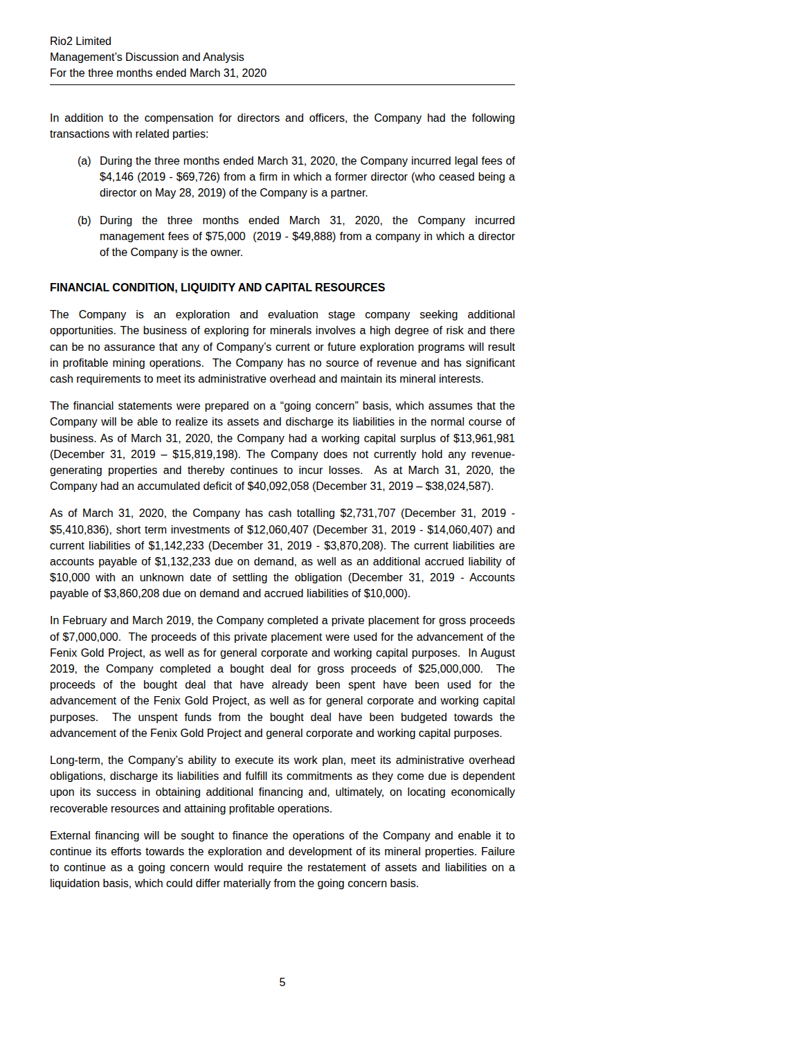Rio2 Limited
Management’s Discussion and Analysis
For the three months ended March 31, 2020
In addition to the compensation for directors and officers, the Company had the following transactions with related parties:
(a) During the three months ended March 31, 2020, the Company incurred legal fees of $4,146 (2019 - $69,726) from a firm in which a former director (who ceased being a director on May 28, 2019) of the Company is a partner.
(b) During the three months ended March 31, 2020, the Company incurred management fees of $75,000 (2019 - $49,888) from a company in which a director of the Company is the owner.
FINANCIAL CONDITION, LIQUIDITY AND CAPITAL RESOURCES
The Company is an exploration and evaluation stage company seeking additional opportunities. The business of exploring for minerals involves a high degree of risk and there can be no assurance that any of Company’s current or future exploration programs will result in profitable mining operations. The Company has no source of revenue and has significant cash requirements to meet its administrative overhead and maintain its mineral interests.
The financial statements were prepared on a “going concern” basis, which assumes that the Company will be able to realize its assets and discharge its liabilities in the normal course of business. As of March 31, 2020, the Company had a working capital surplus of $13,961,981 (December 31, 2019 – $15,819,198). The Company does not currently hold any revenue-generating properties and thereby continues to incur losses. As at March 31, 2020, the Company had an accumulated deficit of $40,092,058 (December 31, 2019 – $38,024,587).
As of March 31, 2020, the Company has cash totalling $2,731,707 (December 31, 2019 - $5,410,836), short term investments of $12,060,407 (December 31, 2019 - $14,060,407) and current liabilities of $1,142,233 (December 31, 2019 - $3,870,208). The current liabilities are accounts payable of $1,132,233 due on demand, as well as an additional accrued liability of $10,000 with an unknown date of settling the obligation (December 31, 2019 - Accounts payable of $3,860,208 due on demand and accrued liabilities of $10,000).
In February and March 2019, the Company completed a private placement for gross proceeds of $7,000,000. The proceeds of this private placement were used for the advancement of the Fenix Gold Project, as well as for general corporate and working capital purposes. In August 2019, the Company completed a bought deal for gross proceeds of $25,000,000. The proceeds of the bought deal that have already been spent have been used for the advancement of the Fenix Gold Project, as well as for general corporate and working capital purposes. The unspent funds from the bought deal have been budgeted towards the advancement of the Fenix Gold Project and general corporate and working capital purposes.
Long-term, the Company’s ability to execute its work plan, meet its administrative overhead obligations, discharge its liabilities and fulfill its commitments as they come due is dependent upon its success in obtaining additional financing and, ultimately, on locating economically recoverable resources and attaining profitable operations.
External financing will be sought to finance the operations of the Company and enable it to continue its efforts towards the exploration and development of its mineral properties. Failure to continue as a going concern would require the restatement of assets and liabilities on a liquidation basis, which could differ materially from the going concern basis.
5